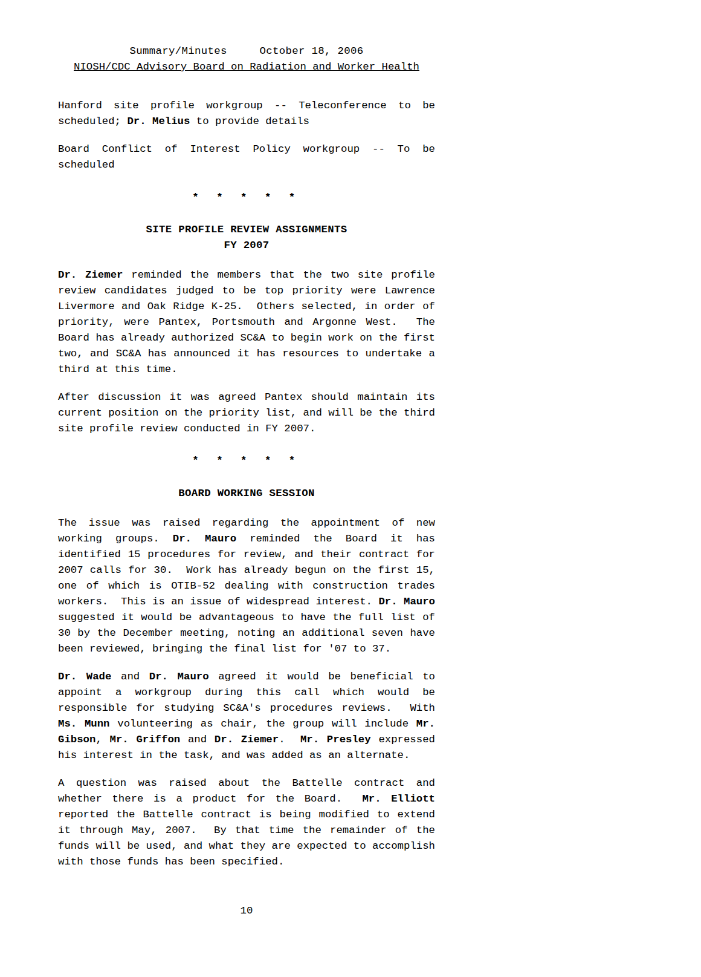Summary/Minutes October 18, 2006
NIOSH/CDC Advisory Board on Radiation and Worker Health
Hanford site profile workgroup -- Teleconference to be scheduled; Dr. Melius to provide details
Board Conflict of Interest Policy workgroup -- To be scheduled
* * * * *
SITE PROFILE REVIEW ASSIGNMENTS
FY 2007
Dr. Ziemer reminded the members that the two site profile review candidates judged to be top priority were Lawrence Livermore and Oak Ridge K-25. Others selected, in order of priority, were Pantex, Portsmouth and Argonne West. The Board has already authorized SC&A to begin work on the first two, and SC&A has announced it has resources to undertake a third at this time.
After discussion it was agreed Pantex should maintain its current position on the priority list, and will be the third site profile review conducted in FY 2007.
* * * * *
BOARD WORKING SESSION
The issue was raised regarding the appointment of new working groups. Dr. Mauro reminded the Board it has identified 15 procedures for review, and their contract for 2007 calls for 30. Work has already begun on the first 15, one of which is OTIB-52 dealing with construction trades workers. This is an issue of widespread interest. Dr. Mauro suggested it would be advantageous to have the full list of 30 by the December meeting, noting an additional seven have been reviewed, bringing the final list for '07 to 37.
Dr. Wade and Dr. Mauro agreed it would be beneficial to appoint a workgroup during this call which would be responsible for studying SC&A's procedures reviews. With Ms. Munn volunteering as chair, the group will include Mr. Gibson, Mr. Griffon and Dr. Ziemer. Mr. Presley expressed his interest in the task, and was added as an alternate.
A question was raised about the Battelle contract and whether there is a product for the Board. Mr. Elliott reported the Battelle contract is being modified to extend it through May, 2007. By that time the remainder of the funds will be used, and what they are expected to accomplish with those funds has been specified.
10